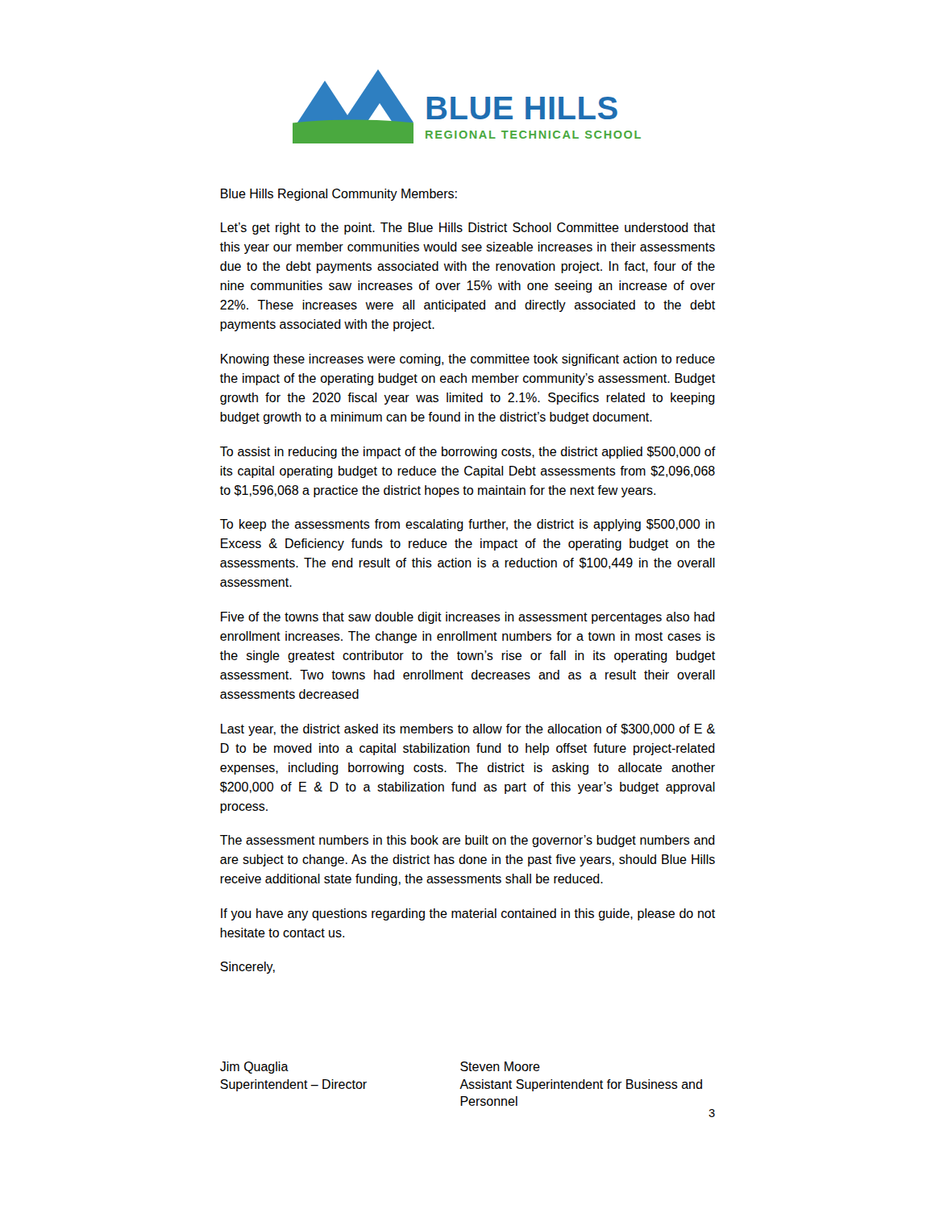BLUE HILLS
REGIONAL TECHNICAL SCHOOL
Blue Hills Regional Community Members:
Let’s get right to the point. The Blue Hills District School Committee understood that this year our member communities would see sizeable increases in their assessments due to the debt payments associated with the renovation project. In fact, four of the nine communities saw increases of over 15% with one seeing an increase of over 22%. These increases were all anticipated and directly associated to the debt payments associated with the project.
Knowing these increases were coming, the committee took significant action to reduce the impact of the operating budget on each member community’s assessment. Budget growth for the 2020 fiscal year was limited to 2.1%. Specifics related to keeping budget growth to a minimum can be found in the district’s budget document.
To assist in reducing the impact of the borrowing costs, the district applied $500,000 of its capital operating budget to reduce the Capital Debt assessments from $2,096,068 to $1,596,068 a practice the district hopes to maintain for the next few years.
To keep the assessments from escalating further, the district is applying $500,000 in Excess & Deficiency funds to reduce the impact of the operating budget on the assessments. The end result of this action is a reduction of $100,449 in the overall assessment.
Five of the towns that saw double digit increases in assessment percentages also had enrollment increases. The change in enrollment numbers for a town in most cases is the single greatest contributor to the town’s rise or fall in its operating budget assessment. Two towns had enrollment decreases and as a result their overall assessments decreased
Last year, the district asked its members to allow for the allocation of $300,000 of E & D to be moved into a capital stabilization fund to help offset future project-related expenses, including borrowing costs. The district is asking to allocate another $200,000 of E & D to a stabilization fund as part of this year’s budget approval process.
The assessment numbers in this book are built on the governor’s budget numbers and are subject to change. As the district has done in the past five years, should Blue Hills receive additional state funding, the assessments shall be reduced.
If you have any questions regarding the material contained in this guide, please do not hesitate to contact us.
Sincerely,
| Jim Quaglia | Steven Moore |
| Superintendent – Director | Assistant Superintendent for Business and Personnel |
3